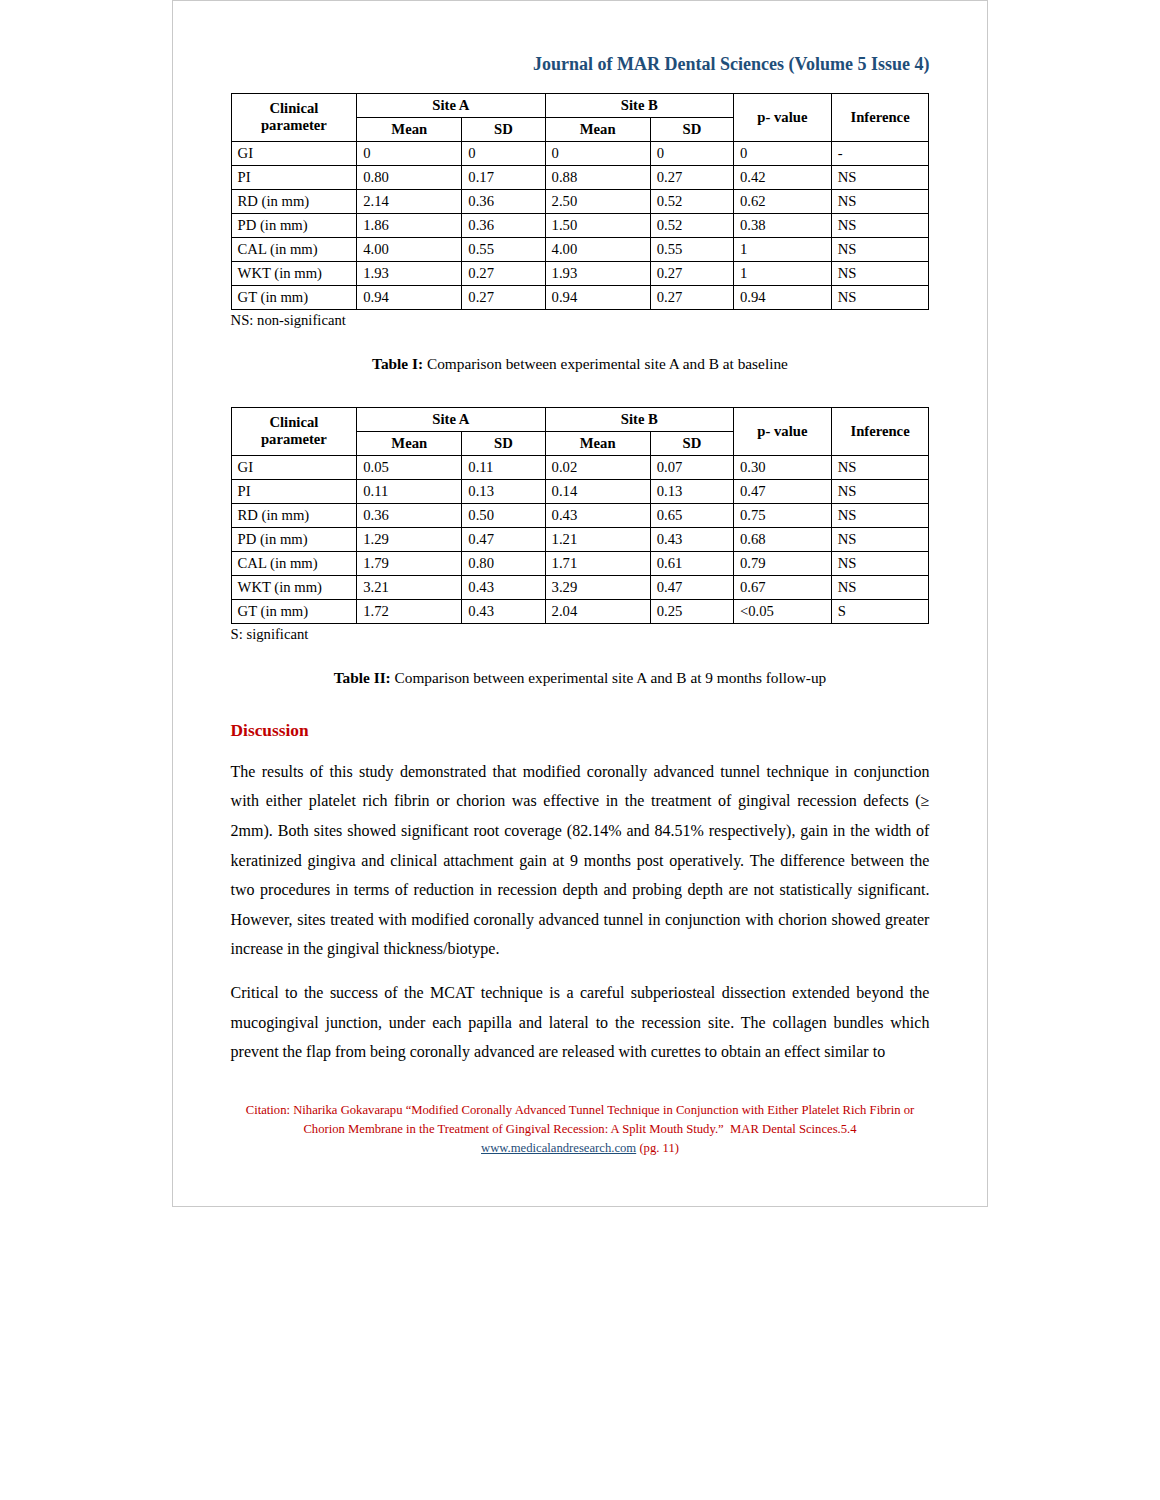Journal of MAR Dental Sciences (Volume 5 Issue 4)
| Clinical parameter | Site A | Site B | p- value | Inference |
| --- | --- | --- | --- | --- |
| Mean | SD | Mean | SD |
| GI | 0 | 0 | 0 | 0 | 0 | - |
| PI | 0.80 | 0.17 | 0.88 | 0.27 | 0.42 | NS |
| RD (in mm) | 2.14 | 0.36 | 2.50 | 0.52 | 0.62 | NS |
| PD (in mm) | 1.86 | 0.36 | 1.50 | 0.52 | 0.38 | NS |
| CAL (in mm) | 4.00 | 0.55 | 4.00 | 0.55 | 1 | NS |
| WKT (in mm) | 1.93 | 0.27 | 1.93 | 0.27 | 1 | NS |
| GT (in mm) | 0.94 | 0.27 | 0.94 | 0.27 | 0.94 | NS |
NS: non-significant
Table I: Comparison between experimental site A and B at baseline
| Clinical parameter | Site A | Site B | p- value | Inference |
| --- | --- | --- | --- | --- |
| Mean | SD | Mean | SD |
| GI | 0.05 | 0.11 | 0.02 | 0.07 | 0.30 | NS |
| PI | 0.11 | 0.13 | 0.14 | 0.13 | 0.47 | NS |
| RD (in mm) | 0.36 | 0.50 | 0.43 | 0.65 | 0.75 | NS |
| PD (in mm) | 1.29 | 0.47 | 1.21 | 0.43 | 0.68 | NS |
| CAL (in mm) | 1.79 | 0.80 | 1.71 | 0.61 | 0.79 | NS |
| WKT (in mm) | 3.21 | 0.43 | 3.29 | 0.47 | 0.67 | NS |
| GT (in mm) | 1.72 | 0.43 | 2.04 | 0.25 | <0.05 | S |
S: significant
Table II: Comparison between experimental site A and B at 9 months follow-up
Discussion
The results of this study demonstrated that modified coronally advanced tunnel technique in conjunction with either platelet rich fibrin or chorion was effective in the treatment of gingival recession defects (≥ 2mm). Both sites showed significant root coverage (82.14% and 84.51% respectively), gain in the width of keratinized gingiva and clinical attachment gain at 9 months post operatively. The difference between the two procedures in terms of reduction in recession depth and probing depth are not statistically significant. However, sites treated with modified coronally advanced tunnel in conjunction with chorion showed greater increase in the gingival thickness/biotype.
Critical to the success of the MCAT technique is a careful subperiosteal dissection extended beyond the mucogingival junction, under each papilla and lateral to the recession site. The collagen bundles which prevent the flap from being coronally advanced are released with curettes to obtain an effect similar to
Citation: Niharika Gokavarapu “Modified Coronally Advanced Tunnel Technique in Conjunction with Either Platelet Rich Fibrin or Chorion Membrane in the Treatment of Gingival Recession: A Split Mouth Study.” MAR Dental Scinces.5.4
www.medicalandresearch.com (pg. 11)